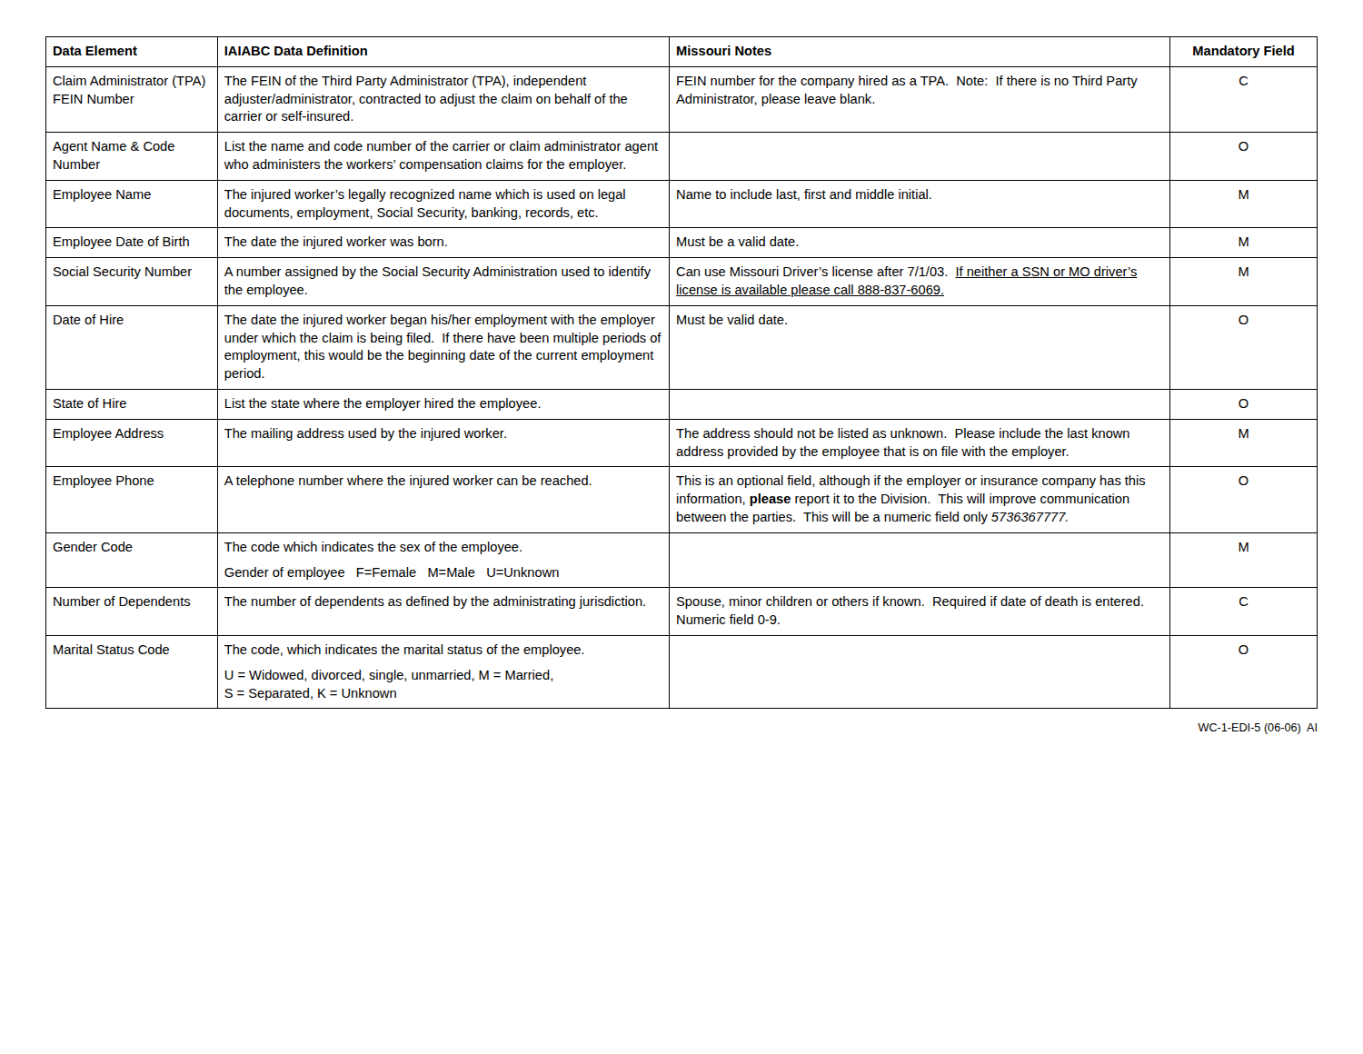| Data Element | IAIABC Data Definition | Missouri Notes | Mandatory Field |
| --- | --- | --- | --- |
| Claim Administrator (TPA) FEIN Number | The FEIN of the Third Party Administrator (TPA), independent adjuster/administrator, contracted to adjust the claim on behalf of the carrier or self-insured. | FEIN number for the company hired as a TPA. Note: If there is no Third Party Administrator, please leave blank. | C |
| Agent Name & Code Number | List the name and code number of the carrier or claim administrator agent who administers the workers’ compensation claims for the employer. | | O |
| Employee Name | The injured worker’s legally recognized name which is used on legal documents, employment, Social Security, banking, records, etc. | Name to include last, first and middle initial. | M |
| Employee Date of Birth | The date the injured worker was born. | Must be a valid date. | M |
| Social Security Number | A number assigned by the Social Security Administration used to identify the employee. | Can use Missouri Driver’s license after 7/1/03. If neither a SSN or MO driver’s license is available please call 888-837-6069. | M |
| Date of Hire | The date the injured worker began his/her employment with the employer under which the claim is being filed. If there have been multiple periods of employment, this would be the beginning date of the current employment period. | Must be valid date. | O |
| State of Hire | List the state where the employer hired the employee. | | O |
| Employee Address | The mailing address used by the injured worker. | The address should not be listed as unknown. Please include the last known address provided by the employee that is on file with the employer. | M |
| Employee Phone | A telephone number where the injured worker can be reached. | This is an optional field, although if the employer or insurance company has this information, please report it to the Division. This will improve communication between the parties. This will be a numeric field only 5736367777. | O |
| Gender Code | The code which indicates the sex of the employee. Gender of employee F=Female M=Male U=Unknown | | M |
| Number of Dependents | The number of dependents as defined by the administrating jurisdiction. | Spouse, minor children or others if known. Required if date of death is entered. Numeric field 0-9. | C |
| Marital Status Code | The code, which indicates the marital status of the employee. U = Widowed, divorced, single, unmarried, M = Married, S = Separated, K = Unknown | | O |
WC-1-EDI-5 (06-06) AI